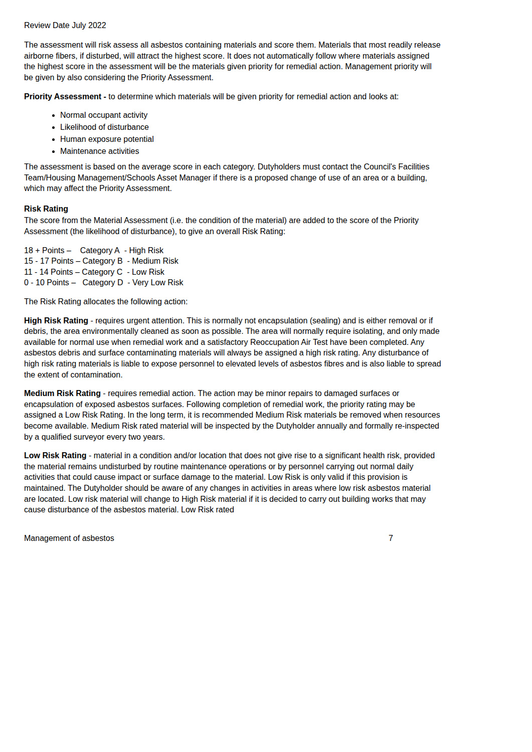Review Date July 2022
The assessment will risk assess all asbestos containing materials and score them. Materials that most readily release airborne fibers, if disturbed, will attract the highest score. It does not automatically follow where materials assigned the highest score in the assessment will be the materials given priority for remedial action. Management priority will be given by also considering the Priority Assessment.
Priority Assessment - to determine which materials will be given priority for remedial action and looks at:
Normal occupant activity
Likelihood of disturbance
Human exposure potential
Maintenance activities
The assessment is based on the average score in each category. Dutyholders must contact the Council's Facilities Team/Housing Management/Schools Asset Manager if there is a proposed change of use of an area or a building, which may affect the Priority Assessment.
Risk Rating
The score from the Material Assessment (i.e. the condition of the material) are added to the score of the Priority Assessment (the likelihood of disturbance), to give an overall Risk Rating:
18 + Points – Category A - High Risk
15 - 17 Points – Category B - Medium Risk
11 - 14 Points – Category C - Low Risk
0 - 10 Points – Category D - Very Low Risk
The Risk Rating allocates the following action:
High Risk Rating - requires urgent attention. This is normally not encapsulation (sealing) and is either removal or if debris, the area environmentally cleaned as soon as possible. The area will normally require isolating, and only made available for normal use when remedial work and a satisfactory Reoccupation Air Test have been completed. Any asbestos debris and surface contaminating materials will always be assigned a high risk rating. Any disturbance of high risk rating materials is liable to expose personnel to elevated levels of asbestos fibres and is also liable to spread the extent of contamination.
Medium Risk Rating - requires remedial action. The action may be minor repairs to damaged surfaces or encapsulation of exposed asbestos surfaces. Following completion of remedial work, the priority rating may be assigned a Low Risk Rating. In the long term, it is recommended Medium Risk materials be removed when resources become available. Medium Risk rated material will be inspected by the Dutyholder annually and formally re-inspected by a qualified surveyor every two years.
Low Risk Rating - material in a condition and/or location that does not give rise to a significant health risk, provided the material remains undisturbed by routine maintenance operations or by personnel carrying out normal daily activities that could cause impact or surface damage to the material. Low Risk is only valid if this provision is maintained. The Dutyholder should be aware of any changes in activities in areas where low risk asbestos material are located. Low risk material will change to High Risk material if it is decided to carry out building works that may cause disturbance of the asbestos material. Low Risk rated
Management of asbestos 7